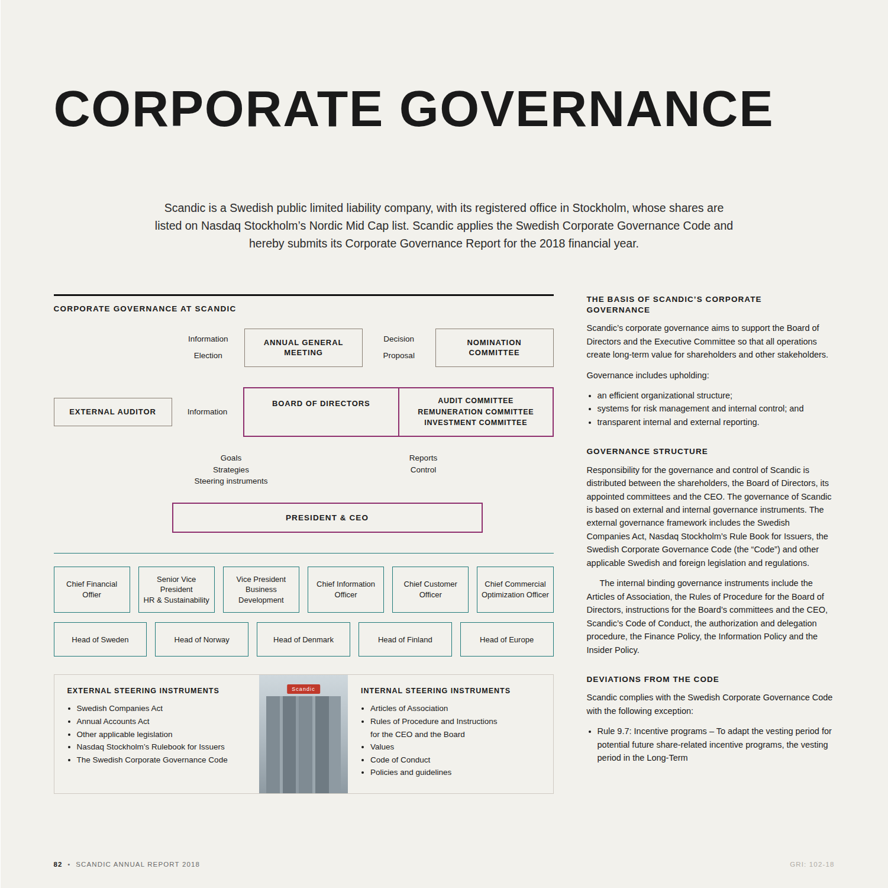Corporate Governance
Scandic is a Swedish public limited liability company, with its registered office in Stockholm, whose shares are listed on Nasdaq Stockholm’s Nordic Mid Cap list. Scandic applies the Swedish Corporate Governance Code and hereby submits its Corporate Governance Report for the 2018 financial year.
Corporate governance at Scandic
Information Election
Annual General
Meeting
Decision Proposal
Nomination
Committee
External Auditor
Information
Board of Directors
Audit Committee
Remuneration Committee
Investment Committee
Goals
Strategies
Steering instruments
Reports
Control
President & CEO
Chief Financial
Offier
Senior Vice President
HR & Sustainability
Vice President Business
Development
Chief Information
Officer
Chief Customer
Officer
Chief Commercial
Optimization Officer
Head of Sweden
Head of Norway
Head of Denmark
Head of Finland
Head of Europe
External steering instruments
Swedish Companies Act
Annual Accounts Act
Other applicable legislation
Nasdaq Stockholm’s Rulebook for Issuers
The Swedish Corporate Governance Code
Scandic
Internal steering instruments
Articles of Association
Rules of Procedure and Instructions
for the CEO and the Board
Values
Code of Conduct
Policies and guidelines
The basis of Scandic’s corporate
governance
Scandic’s corporate governance aims to support the Board of Directors and the Executive Committee so that all operations create long-term value for shareholders and other stakeholders.
Governance includes upholding:
an efficient organizational structure;
systems for risk management and internal control; and
transparent internal and external reporting.
Governance structure
Responsibility for the governance and control of Scandic is distributed between the shareholders, the Board of Directors, its appointed committees and the CEO. The governance of Scandic is based on external and internal governance instruments. The external governance framework includes the Swedish Companies Act, Nasdaq Stockholm’s Rule Book for Issuers, the Swedish Corporate Governance Code (the “Code”) and other applicable Swedish and foreign legislation and regulations.
The internal binding governance instruments include the Articles of Association, the Rules of Procedure for the Board of Directors, instructions for the Board’s committees and the CEO, Scandic’s Code of Conduct, the authorization and delegation procedure, the Finance Policy, the Information Policy and the Insider Policy.
Deviations from the Code
Scandic complies with the Swedish Corporate Governance Code with the following exception:
Rule 9.7: Incentive programs – To adapt the vesting period for potential future share-related incentive programs, the vesting period in the Long-Term
82 • Scandic Annual Report 2018
GRI: 102-18